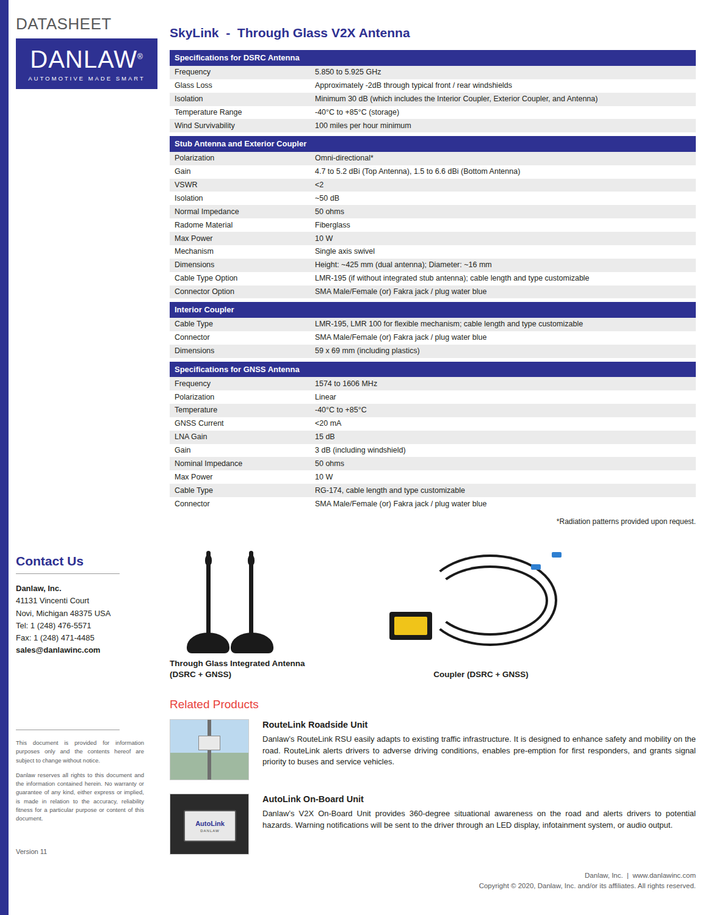DATASHEET
DANLAW®
AUTOMOTIVE MADE SMART
Contact Us
Danlaw, Inc.
41131 Vincenti Court
Novi, Michigan 48375 USA
Tel: 1 (248) 476-5571
Fax: 1 (248) 471-4485
sales@danlawinc.com
This document is provided for information purposes only and the contents hereof are subject to change without notice.
Danlaw reserves all rights to this document and the information contained herein. No warranty or guarantee of any kind, either express or implied, is made in relation to the accuracy, reliability fitness for a particular purpose or content of this document.
Version 11
SkyLink - Through Glass V2X Antenna
Specifications for DSRC Antenna
| Frequency | 5.850 to 5.925 GHz |
| Glass Loss | Approximately -2dB through typical front / rear windshields |
| Isolation | Minimum 30 dB (which includes the Interior Coupler, Exterior Coupler, and Antenna) |
| Temperature Range | -40°C to +85°C (storage) |
| Wind Survivability | 100 miles per hour minimum |
Stub Antenna and Exterior Coupler
| Polarization | Omni-directional* |
| Gain | 4.7 to 5.2 dBi (Top Antenna), 1.5 to 6.6 dBi (Bottom Antenna) |
| VSWR | <2 |
| Isolation | ~50 dB |
| Normal Impedance | 50 ohms |
| Radome Material | Fiberglass |
| Max Power | 10 W |
| Mechanism | Single axis swivel |
| Dimensions | Height: ~425 mm (dual antenna); Diameter: ~16 mm |
| Cable Type Option | LMR-195 (if without integrated stub antenna); cable length and type customizable |
| Connector Option | SMA Male/Female (or) Fakra jack / plug water blue |
Interior Coupler
| Cable Type | LMR-195, LMR 100 for flexible mechanism; cable length and type customizable |
| Connector | SMA Male/Female (or) Fakra jack / plug water blue |
| Dimensions | 59 x 69 mm (including plastics) |
Specifications for GNSS Antenna
| Frequency | 1574 to 1606 MHz |
| Polarization | Linear |
| Temperature | -40°C to +85°C |
| GNSS Current | <20 mA |
| LNA Gain | 15 dB |
| Gain | 3 dB (including windshield) |
| Nominal Impedance | 50 ohms |
| Max Power | 10 W |
| Cable Type | RG-174, cable length and type customizable |
| Connector | SMA Male/Female (or) Fakra jack / plug water blue |
*Radiation patterns provided upon request.
Through Glass Integrated Antenna
(DSRC + GNSS)
Coupler (DSRC + GNSS)
Related Products
RouteLink Roadside Unit
Danlaw’s RouteLink RSU easily adapts to existing traffic infrastructure. It is designed to enhance safety and mobility on the road. RouteLink alerts drivers to adverse driving conditions, enables pre-emption for first responders, and grants signal priority to buses and service vehicles.
AutoLink
DANLAW
AutoLink On-Board Unit
Danlaw’s V2X On-Board Unit provides 360-degree situational awareness on the road and alerts drivers to potential hazards. Warning notifications will be sent to the driver through an LED display, infotainment system, or audio output.
Danlaw, Inc. | www.danlawinc.com
Copyright © 2020, Danlaw, Inc. and/or its affiliates. All rights reserved.